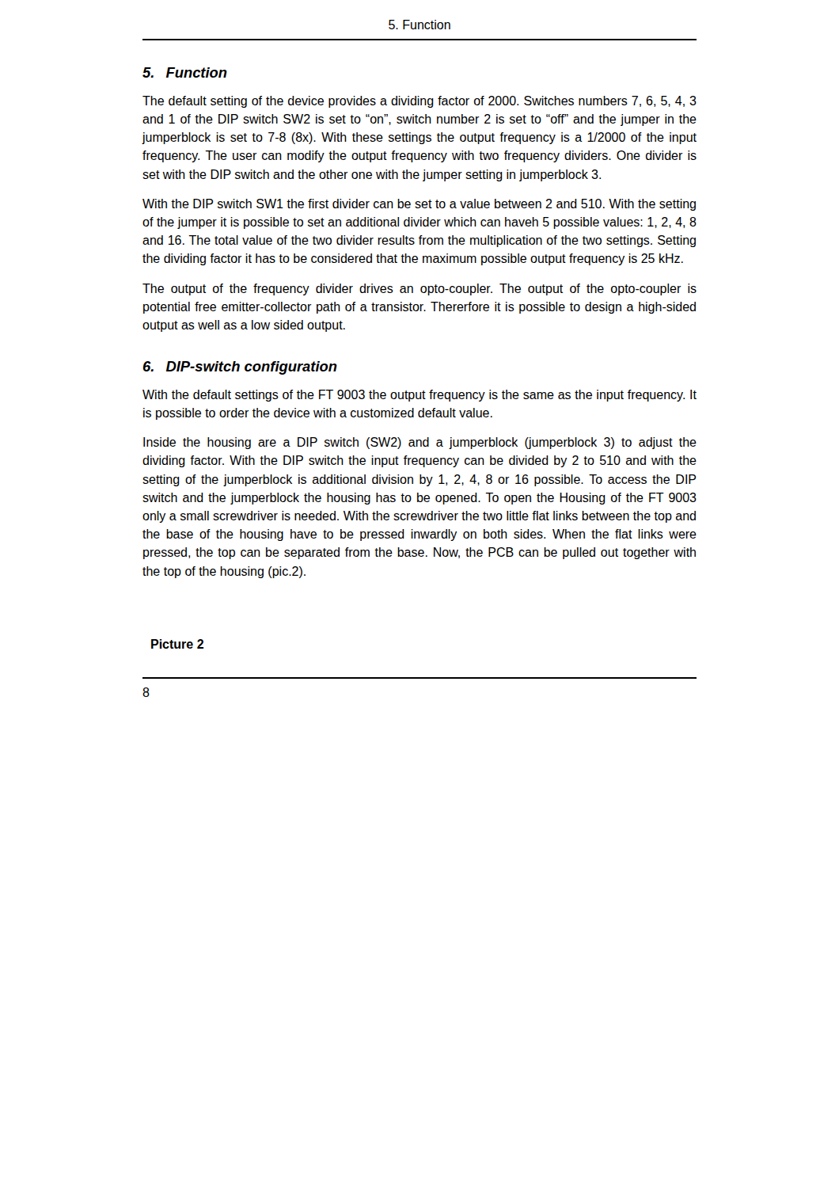5. Function
5. Function
The default setting of the device provides a dividing factor of 2000. Switches numbers 7, 6, 5, 4, 3 and 1 of the DIP switch SW2 is set to “on”, switch number 2 is set to “off” and the jumper in the jumperblock is set to 7-8 (8x). With these settings the output frequency is a 1/2000 of the input frequency. The user can modify the output frequency with two frequency dividers. One divider is set with the DIP switch and the other one with the jumper setting in jumperblock 3.
With the DIP switch SW1 the first divider can be set to a value between 2 and 510. With the setting of the jumper it is possible to set an additional divider which can haveh 5 possible values: 1, 2, 4, 8 and 16. The total value of the two divider results from the multiplication of the two settings. Setting the dividing factor it has to be considered that the maximum possible output frequency is 25 kHz.
The output of the frequency divider drives an opto-coupler. The output of the opto-coupler is potential free emitter-collector path of a transistor. Thererfore it is possible to design a high-sided output as well as a low sided output.
6. DIP-switch configuration
With the default settings of the FT 9003 the output frequency is the same as the input frequency. It is possible to order the device with a customized default value.
Inside the housing are a DIP switch (SW2) and a jumperblock (jumperblock 3) to adjust the dividing factor. With the DIP switch the input frequency can be divided by 2 to 510 and with the setting of the jumperblock is additional division by 1, 2, 4, 8 or 16 possible. To access the DIP switch and the jumperblock the housing has to be opened. To open the Housing of the FT 9003 only a small screwdriver is needed. With the screwdriver the two little flat links between the top and the base of the housing have to be pressed inwardly on both sides. When the flat links were pressed, the top can be separated from the base. Now, the PCB can be pulled out together with the top of the housing (pic.2).
Picture 2
8